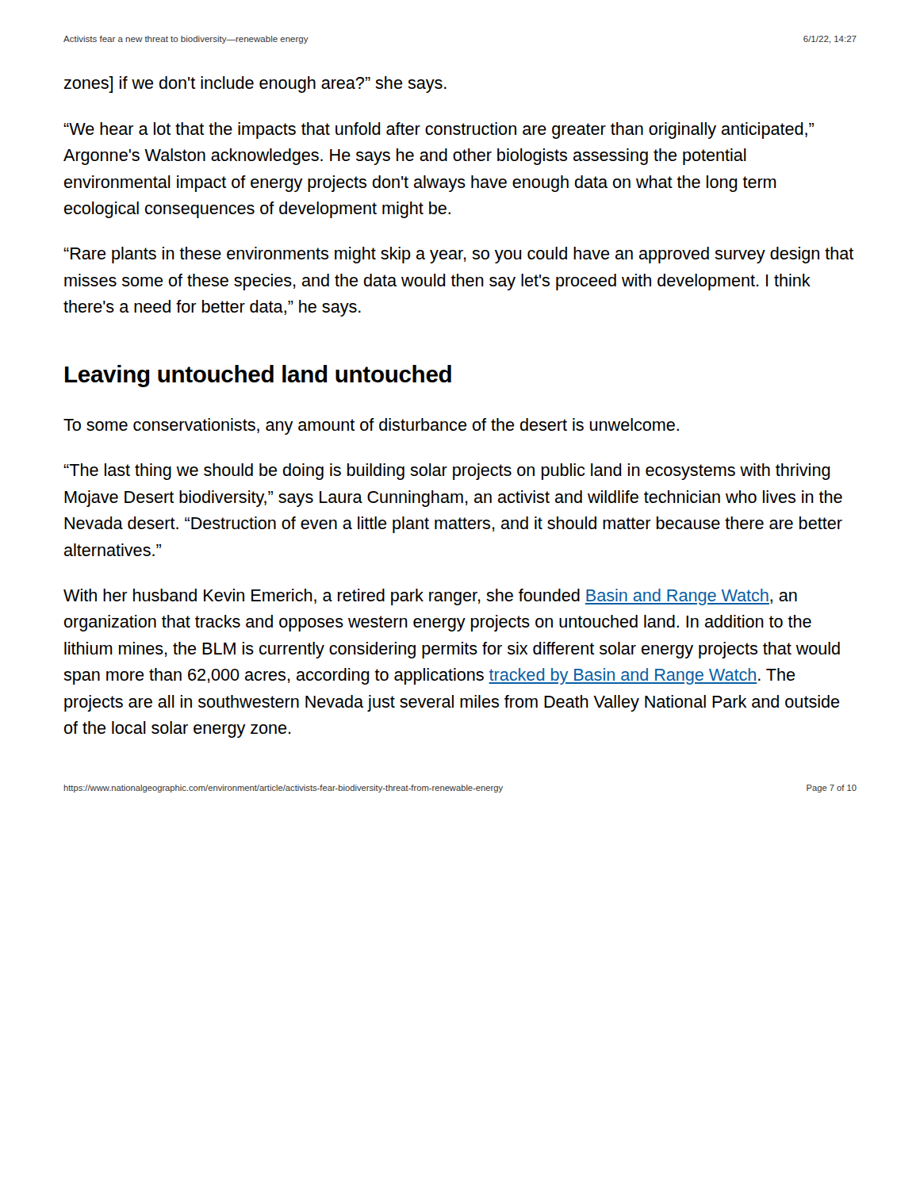Activists fear a new threat to biodiversity—renewable energy 6/1/22, 14:27
zones] if we don't include enough area?” she says.
“We hear a lot that the impacts that unfold after construction are greater than originally anticipated,” Argonne's Walston acknowledges. He says he and other biologists assessing the potential environmental impact of energy projects don't always have enough data on what the long term ecological consequences of development might be.
“Rare plants in these environments might skip a year, so you could have an approved survey design that misses some of these species, and the data would then say let's proceed with development. I think there's a need for better data,” he says.
Leaving untouched land untouched
To some conservationists, any amount of disturbance of the desert is unwelcome.
“The last thing we should be doing is building solar projects on public land in ecosystems with thriving Mojave Desert biodiversity,” says Laura Cunningham, an activist and wildlife technician who lives in the Nevada desert. “Destruction of even a little plant matters, and it should matter because there are better alternatives.”
With her husband Kevin Emerich, a retired park ranger, she founded Basin and Range Watch, an organization that tracks and opposes western energy projects on untouched land. In addition to the lithium mines, the BLM is currently considering permits for six different solar energy projects that would span more than 62,000 acres, according to applications tracked by Basin and Range Watch. The projects are all in southwestern Nevada just several miles from Death Valley National Park and outside of the local solar energy zone.
https://www.nationalgeographic.com/environment/article/activists-fear-biodiversity-threat-from-renewable-energy Page 7 of 10